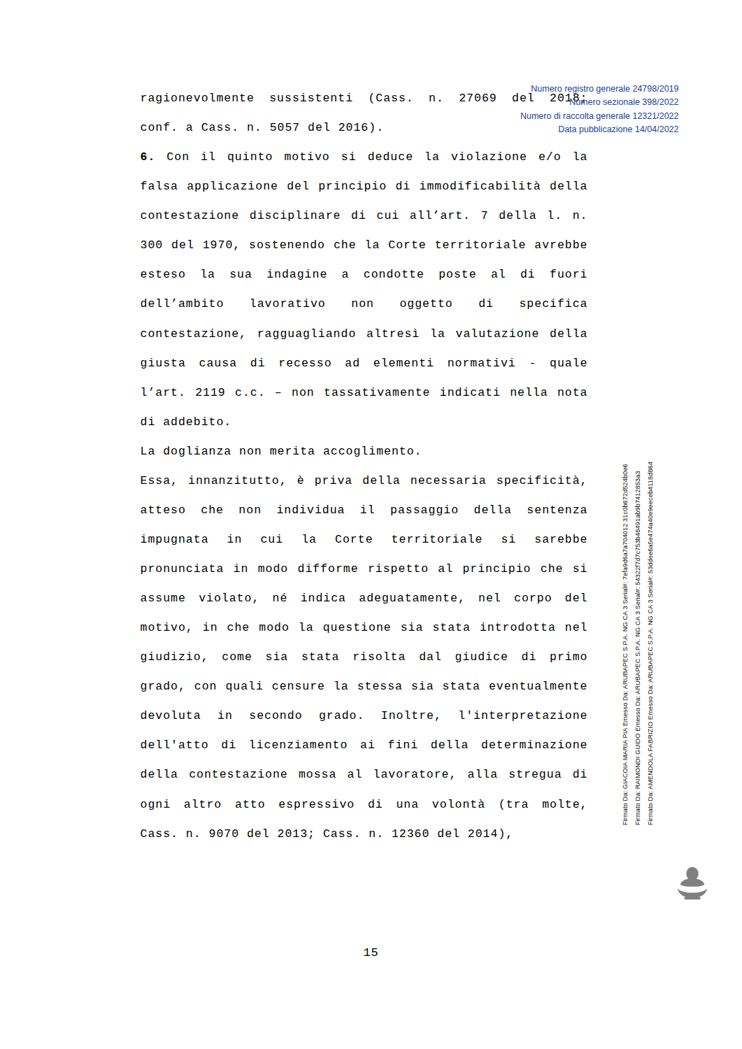Numero registro generale 24798/2019
Numero sezionale 398/2022
Numero di raccolta generale 12321/2022
Data pubblicazione 14/04/2022
ragionevolmente sussistenti (Cass. n. 27069 del 2018; conf. a Cass. n. 5057 del 2016).
6. Con il quinto motivo si deduce la violazione e/o la falsa applicazione del principio di immodificabilità della contestazione disciplinare di cui all’art. 7 della l. n. 300 del 1970, sostenendo che la Corte territoriale avrebbe esteso la sua indagine a condotte poste al di fuori dell’ambito lavorativo non oggetto di specifica contestazione, ragguagliando altresì la valutazione della giusta causa di recesso ad elementi normativi - quale l’art. 2119 c.c. – non tassativamente indicati nella nota di addebito.
La doglianza non merita accoglimento.
Essa, innanzitutto, è priva della necessaria specificità, atteso che non individua il passaggio della sentenza impugnata in cui la Corte territoriale si sarebbe pronunciata in modo difforme rispetto al principio che si assume violato, né indica adeguatamente, nel corpo del motivo, in che modo la questione sia stata introdotta nel giudizio, come sia stata risolta dal giudice di primo grado, con quali censure la stessa sia stata eventualmente devoluta in secondo grado. Inoltre, l'interpretazione dell'atto di licenziamento ai fini della determinazione della contestazione mossa al lavoratore, alla stregua di ogni altro atto espressivo di una volontà (tra molte, Cass. n. 9070 del 2013; Cass. n. 12360 del 2014),
15
Firmato Da: GIACOIA MARIA PIA Emesso Da: ARUBAPEC S.P.A. NG CA 3 Serial#: 7efa9d6a7a704012 31c0b672d524b0e6
Firmato Da: RAIMONDI GUIDO Emesso Da: ARUBAPEC S.P.A. NG CA 3 Serial#: 54322f7d7c753b48491ab9b7412853a3
Firmato Da: AMENDOLA FABRIZIO Emesso Da: ARUBAPEC S.P.A. NG CA 3 Serial#: 53ddee6a5e474a40e9eeceb4118d864